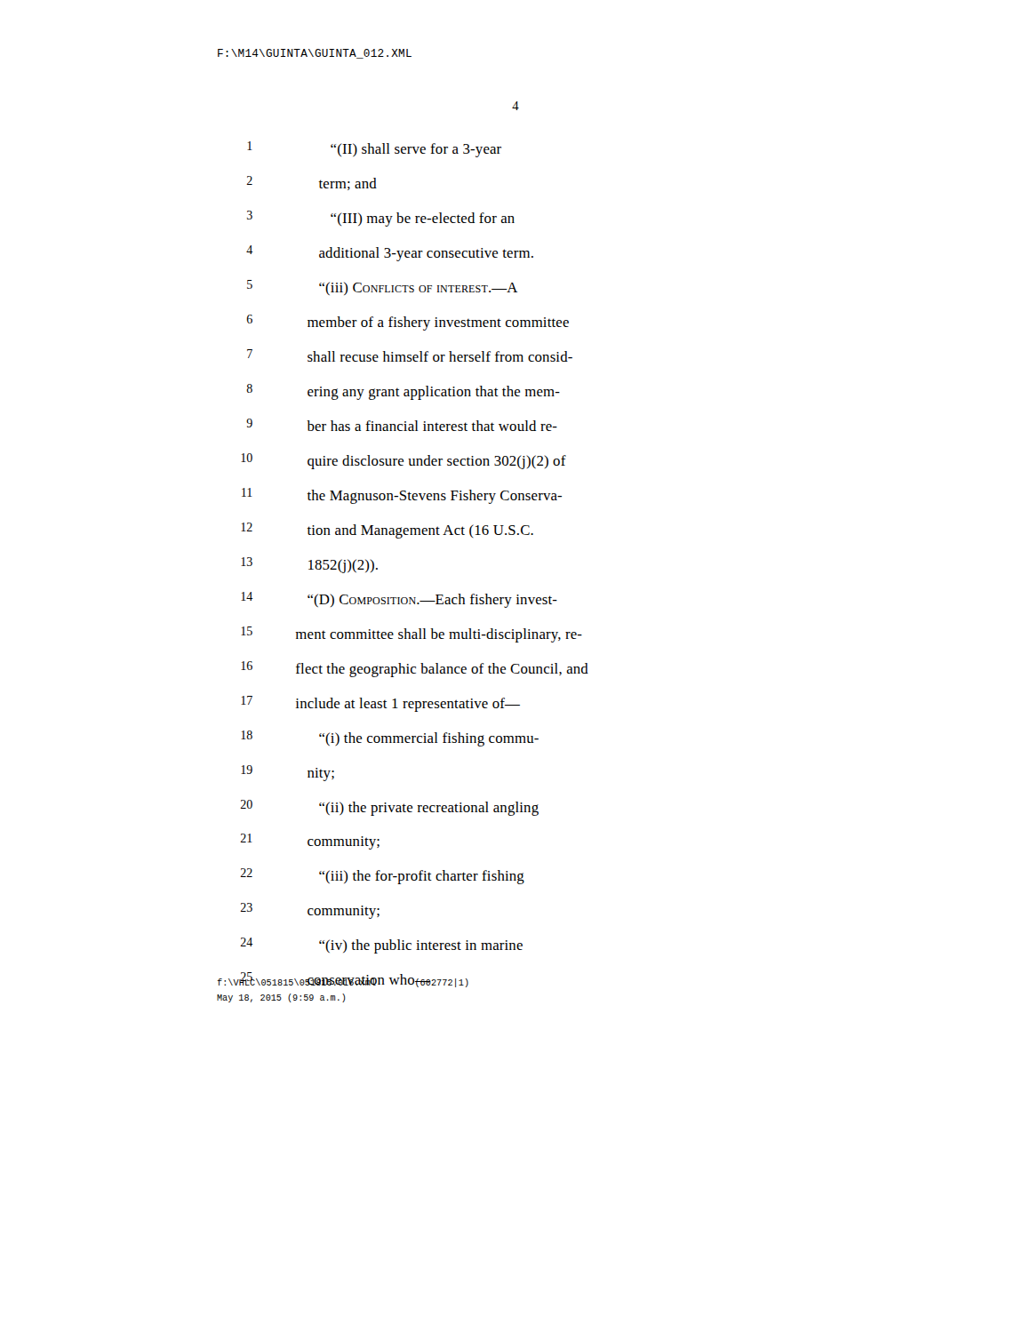F:\M14\GUINTA\GUINTA_012.XML
4
| 1 | “(II) shall serve for a 3-year |
| 2 | term; and |
| 3 | “(III) may be re-elected for an |
| 4 | additional 3-year consecutive term. |
| 5 | “(iii) Conflicts of interest. —A |
| 6 | member of a fishery investment committee |
| 7 | shall recuse himself or herself from consid- |
| 8 | ering any grant application that the mem- |
| 9 | ber has a financial interest that would re- |
| 10 | quire disclosure under section 302(j)(2) of |
| 11 | the Magnuson-Stevens Fishery Conserva- |
| 12 | tion and Management Act (16 U.S.C. |
| 13 | 1852(j)(2)). |
| 14 | “(D) Composition. —Each fishery invest- |
| 15 | ment committee shall be multi-disciplinary, re- |
| 16 | flect the geographic balance of the Council, and |
| 17 | include at least 1 representative of— |
| 18 | “(i) the commercial fishing commu- |
| 19 | nity; |
| 20 | “(ii) the private recreational angling |
| 21 | community; |
| 22 | “(iii) the for-profit charter fishing |
| 23 | community; |
| 24 | “(iv) the public interest in marine |
| 25 | conservation who— |
f:\VHLC\051815\051815.016.xml (602772|1)
May 18, 2015 (9:59 a.m.)